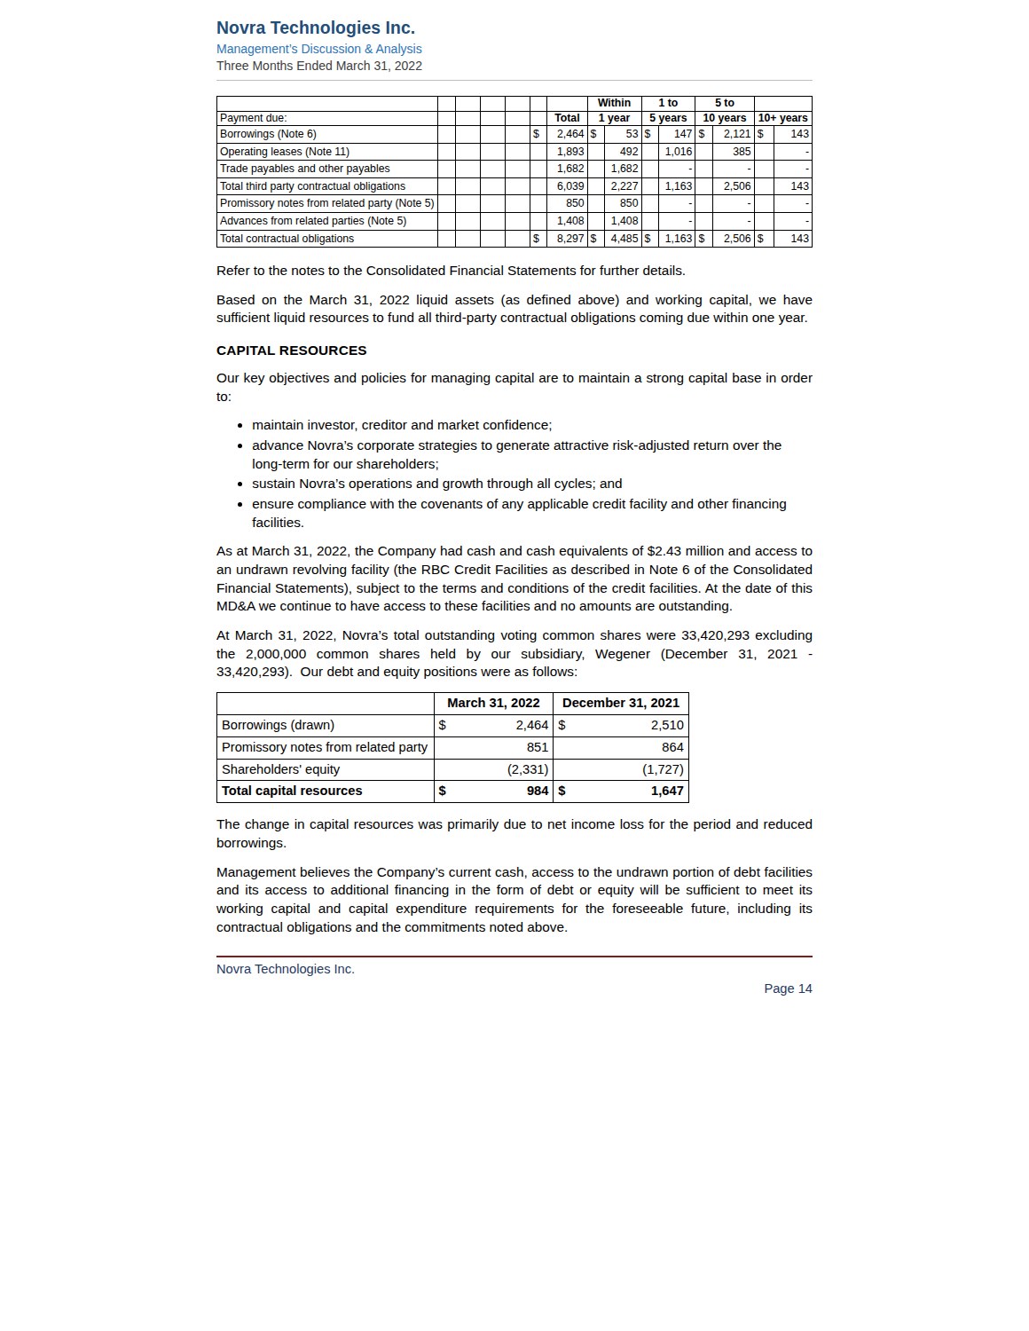Novra Technologies Inc.
Management’s Discussion & Analysis
Three Months Ended March 31, 2022
| | | | | | | | Within | 1 to | 5 to | |
| --- | --- | --- | --- | --- | --- | --- | --- | --- | --- | --- |
| Payment due: | | | | | | Total | 1 year | 5 years | 10 years | 10+ years |
| Borrowings (Note 6) | | | | | $ | 2,464 | $ | 53 | $ | 147 | $ | 2,121 | $ | 143 |
| Operating leases (Note 11) | | | | | | 1,893 | | 492 | | 1,016 | | 385 | | - |
| Trade payables and other payables | | | | | | 1,682 | | 1,682 | | - | | - | | - |
| Total third party contractual obligations | | | | | | 6,039 | | 2,227 | | 1,163 | | 2,506 | | 143 |
| Promissory notes from related party (Note 5) | | | | | | 850 | | 850 | | - | | - | | - |
| Advances from related parties (Note 5) | | | | | | 1,408 | | 1,408 | | - | | - | | - |
| Total contractual obligations | | | | | $ | 8,297 | $ | 4,485 | $ | 1,163 | $ | 2,506 | $ | 143 |
Refer to the notes to the Consolidated Financial Statements for further details.
Based on the March 31, 2022 liquid assets (as defined above) and working capital, we have sufficient liquid resources to fund all third-party contractual obligations coming due within one year.
CAPITAL RESOURCES
Our key objectives and policies for managing capital are to maintain a strong capital base in order to:
maintain investor, creditor and market confidence;
advance Novra’s corporate strategies to generate attractive risk-adjusted return over the long-term for our shareholders;
sustain Novra’s operations and growth through all cycles; and
ensure compliance with the covenants of any applicable credit facility and other financing facilities.
As at March 31, 2022, the Company had cash and cash equivalents of $2.43 million and access to an undrawn revolving facility (the RBC Credit Facilities as described in Note 6 of the Consolidated Financial Statements), subject to the terms and conditions of the credit facilities. At the date of this MD&A we continue to have access to these facilities and no amounts are outstanding.
At March 31, 2022, Novra’s total outstanding voting common shares were 33,420,293 excluding the 2,000,000 common shares held by our subsidiary, Wegener (December 31, 2021 - 33,420,293). Our debt and equity positions were as follows:
| | March 31, 2022 | December 31, 2021 |
| --- | --- | --- |
| Borrowings (drawn) | $ | 2,464 | $ | 2,510 |
| Promissory notes from related party | | 851 | | 864 |
| Shareholders' equity | | (2,331) | | (1,727) |
| Total capital resources | $ | 984 | $ | 1,647 |
The change in capital resources was primarily due to net income loss for the period and reduced borrowings.
Management believes the Company’s current cash, access to the undrawn portion of debt facilities and its access to additional financing in the form of debt or equity will be sufficient to meet its working capital and capital expenditure requirements for the foreseeable future, including its contractual obligations and the commitments noted above.
Novra Technologies Inc.
Page 14